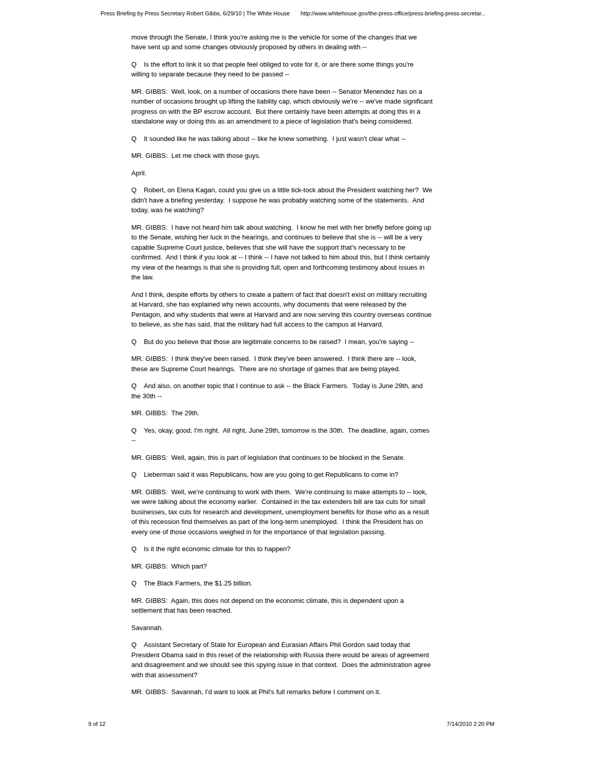Press Briefing by Press Secretary Robert Gibbs, 6/29/10 | The White House http://www.whitehouse.gov/the-press-office/press-briefing-press-secretar...
move through the Senate, I think you're asking me is the vehicle for some of the changes that we have sent up and some changes obviously proposed by others in dealing with --
QIs the effort to link it so that people feel obliged to vote for it, or are there some things you're willing to separate because they need to be passed --
MR. GIBBS: Well, look, on a number of occasions there have been -- Senator Menendez has on a number of occasions brought up lifting the liability cap, which obviously we're -- we've made significant progress on with the BP escrow account. But there certainly have been attempts at doing this in a standalone way or doing this as an amendment to a piece of legislation that's being considered.
QIt sounded like he was talking about -- like he knew something. I just wasn't clear what --
MR. GIBBS: Let me check with those guys.
April.
QRobert, on Elena Kagan, could you give us a little tick-tock about the President watching her? We didn't have a briefing yesterday. I suppose he was probably watching some of the statements. And today, was he watching?
MR. GIBBS: I have not heard him talk about watching. I know he met with her briefly before going up to the Senate, wishing her luck in the hearings, and continues to believe that she is -- will be a very capable Supreme Court justice, believes that she will have the support that's necessary to be confirmed. And I think if you look at -- I think -- I have not talked to him about this, but I think certainly my view of the hearings is that she is providing full, open and forthcoming testimony about issues in the law.
And I think, despite efforts by others to create a pattern of fact that doesn't exist on military recruiting at Harvard, she has explained why news accounts, why documents that were released by the Pentagon, and why students that were at Harvard and are now serving this country overseas continue to believe, as she has said, that the military had full access to the campus at Harvard.
QBut do you believe that those are legitimate concerns to be raised? I mean, you're saying --
MR. GIBBS: I think they've been raised. I think they've been answered. I think there are -- look, these are Supreme Court hearings. There are no shortage of games that are being played.
QAnd also, on another topic that I continue to ask -- the Black Farmers. Today is June 29th, and the 30th --
MR. GIBBS: The 29th.
QYes, okay, good, I'm right. All right, June 29th, tomorrow is the 30th. The deadline, again, comes --
MR. GIBBS: Well, again, this is part of legislation that continues to be blocked in the Senate.
QLieberman said it was Republicans, how are you going to get Republicans to come in?
MR. GIBBS: Well, we're continuing to work with them. We're continuing to make attempts to -- look, we were talking about the economy earlier. Contained in the tax extenders bill are tax cuts for small businesses, tax cuts for research and development, unemployment benefits for those who as a result of this recession find themselves as part of the long-term unemployed. I think the President has on every one of those occasions weighed in for the importance of that legislation passing.
QIs it the right economic climate for this to happen?
MR. GIBBS: Which part?
QThe Black Farmers, the $1.25 billion.
MR. GIBBS: Again, this does not depend on the economic climate, this is dependent upon a settlement that has been reached.
Savannah.
QAssistant Secretary of State for European and Eurasian Affairs Phil Gordon said today that President Obama said in this reset of the relationship with Russia there would be areas of agreement and disagreement and we should see this spying issue in that context. Does the administration agree with that assessment?
MR. GIBBS: Savannah, I'd want to look at Phil's full remarks before I comment on it.
9 of 12 7/14/2010 2:20 PM